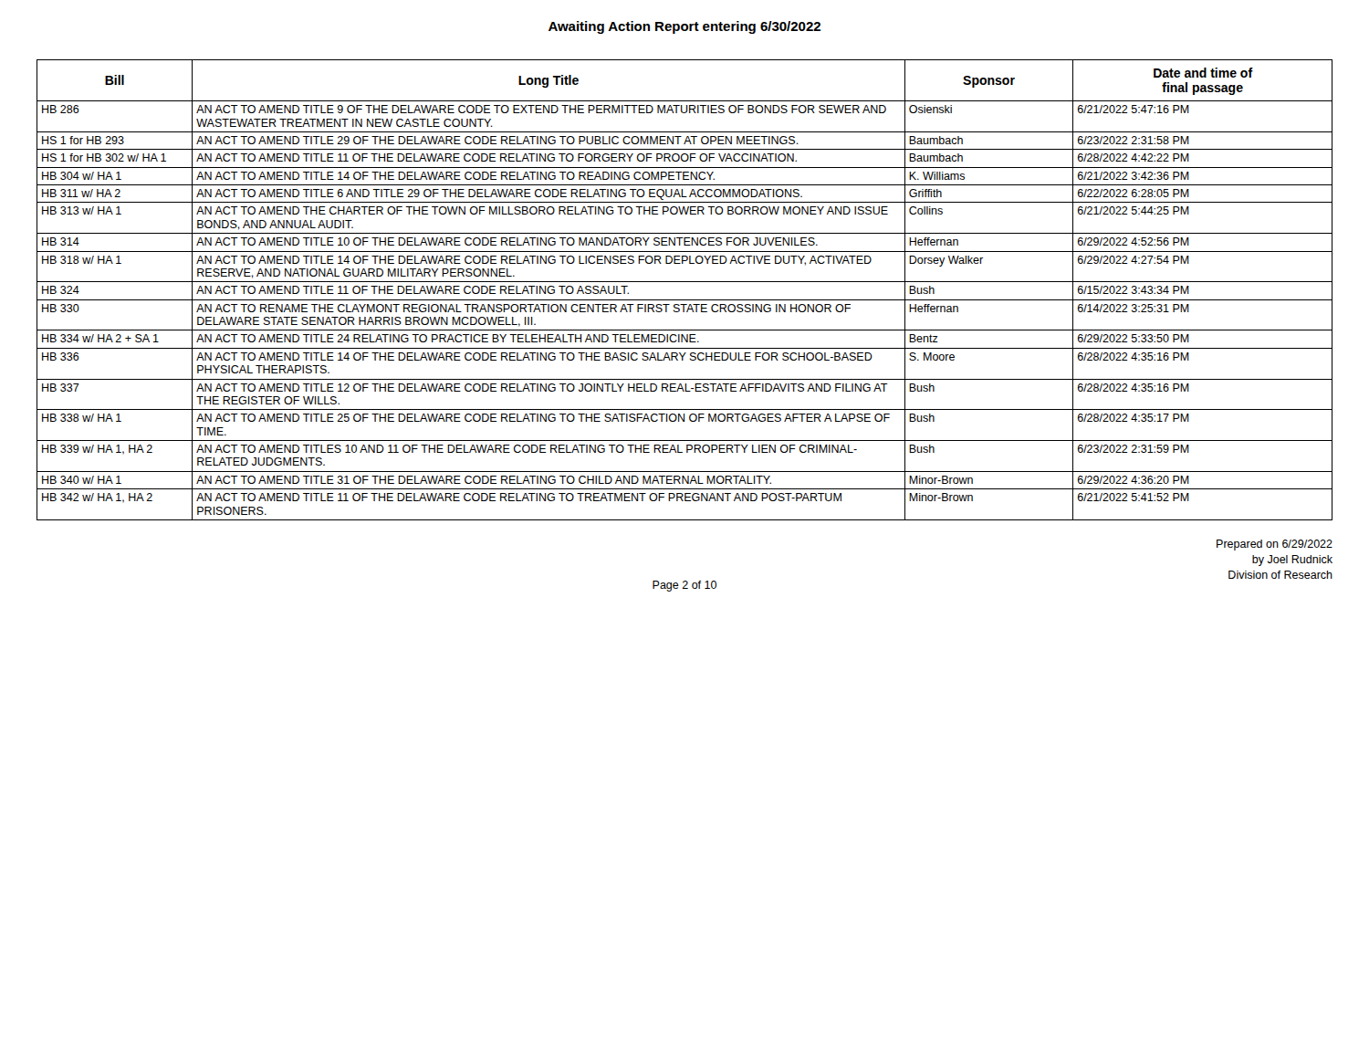Awaiting Action Report entering 6/30/2022
| Bill | Long Title | Sponsor | Date and time of final passage |
| --- | --- | --- | --- |
| HB 286 | AN ACT TO AMEND TITLE 9 OF THE DELAWARE CODE TO EXTEND THE PERMITTED MATURITIES OF BONDS FOR SEWER AND WASTEWATER TREATMENT IN NEW CASTLE COUNTY. | Osienski | 6/21/2022 5:47:16 PM |
| HS 1 for HB 293 | AN ACT TO AMEND TITLE 29 OF THE DELAWARE CODE RELATING TO PUBLIC COMMENT AT OPEN MEETINGS. | Baumbach | 6/23/2022 2:31:58 PM |
| HS 1 for HB 302 w/ HA 1 | AN ACT TO AMEND TITLE 11 OF THE DELAWARE CODE RELATING TO FORGERY OF PROOF OF VACCINATION. | Baumbach | 6/28/2022 4:42:22 PM |
| HB 304 w/ HA 1 | AN ACT TO AMEND TITLE 14 OF THE DELAWARE CODE RELATING TO READING COMPETENCY. | K. Williams | 6/21/2022 3:42:36 PM |
| HB 311 w/ HA 2 | AN ACT TO AMEND TITLE 6 AND TITLE 29 OF THE DELAWARE CODE RELATING TO EQUAL ACCOMMODATIONS. | Griffith | 6/22/2022 6:28:05 PM |
| HB 313 w/ HA 1 | AN ACT TO AMEND THE CHARTER OF THE TOWN OF MILLSBORO RELATING TO THE POWER TO BORROW MONEY AND ISSUE BONDS, AND ANNUAL AUDIT. | Collins | 6/21/2022 5:44:25 PM |
| HB 314 | AN ACT TO AMEND TITLE 10 OF THE DELAWARE CODE RELATING TO MANDATORY SENTENCES FOR JUVENILES. | Heffernan | 6/29/2022 4:52:56 PM |
| HB 318 w/ HA 1 | AN ACT TO AMEND TITLE 14 OF THE DELAWARE CODE RELATING TO LICENSES FOR DEPLOYED ACTIVE DUTY, ACTIVATED RESERVE, AND NATIONAL GUARD MILITARY PERSONNEL. | Dorsey Walker | 6/29/2022 4:27:54 PM |
| HB 324 | AN ACT TO AMEND TITLE 11 OF THE DELAWARE CODE RELATING TO ASSAULT. | Bush | 6/15/2022 3:43:34 PM |
| HB 330 | AN ACT TO RENAME THE CLAYMONT REGIONAL TRANSPORTATION CENTER AT FIRST STATE CROSSING IN HONOR OF DELAWARE STATE SENATOR HARRIS BROWN MCDOWELL, III. | Heffernan | 6/14/2022 3:25:31 PM |
| HB 334 w/ HA 2 + SA 1 | AN ACT TO AMEND TITLE 24 RELATING TO PRACTICE BY TELEHEALTH AND TELEMEDICINE. | Bentz | 6/29/2022 5:33:50 PM |
| HB 336 | AN ACT TO AMEND TITLE 14 OF THE DELAWARE CODE RELATING TO THE BASIC SALARY SCHEDULE FOR SCHOOL-BASED PHYSICAL THERAPISTS. | S. Moore | 6/28/2022 4:35:16 PM |
| HB 337 | AN ACT TO AMEND TITLE 12 OF THE DELAWARE CODE RELATING TO JOINTLY HELD REAL-ESTATE AFFIDAVITS AND FILING AT THE REGISTER OF WILLS. | Bush | 6/28/2022 4:35:16 PM |
| HB 338 w/ HA 1 | AN ACT TO AMEND TITLE 25 OF THE DELAWARE CODE RELATING TO THE SATISFACTION OF MORTGAGES AFTER A LAPSE OF TIME. | Bush | 6/28/2022 4:35:17 PM |
| HB 339 w/ HA 1, HA 2 | AN ACT TO AMEND TITLES 10 AND 11 OF THE DELAWARE CODE RELATING TO THE REAL PROPERTY LIEN OF CRIMINAL-RELATED JUDGMENTS. | Bush | 6/23/2022 2:31:59 PM |
| HB 340 w/ HA 1 | AN ACT TO AMEND TITLE 31 OF THE DELAWARE CODE RELATING TO CHILD AND MATERNAL MORTALITY. | Minor-Brown | 6/29/2022 4:36:20 PM |
| HB 342 w/ HA 1, HA 2 | AN ACT TO AMEND TITLE 11 OF THE DELAWARE CODE RELATING TO TREATMENT OF PREGNANT AND POST-PARTUM PRISONERS. | Minor-Brown | 6/21/2022 5:41:52 PM |
Prepared on 6/29/2022
by Joel Rudnick
Division of Research
Page 2 of 10